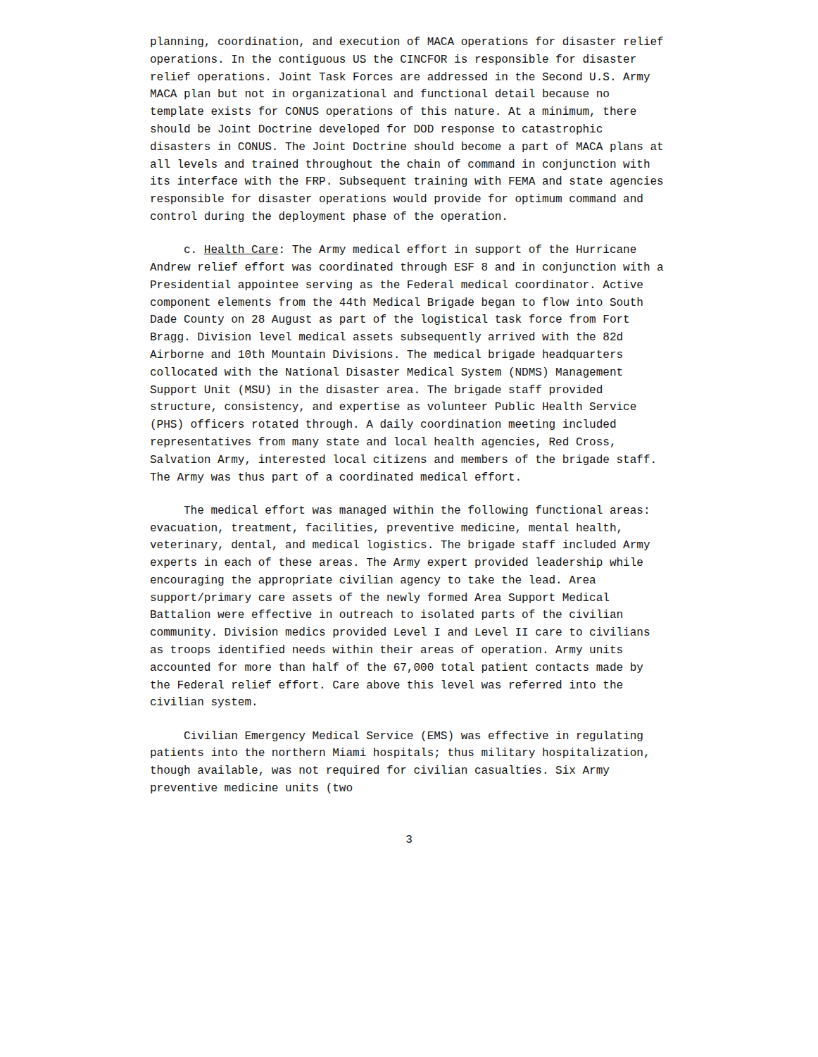planning, coordination, and execution of MACA operations for disaster relief operations. In the contiguous US the CINCFOR is responsible for disaster relief operations. Joint Task Forces are addressed in the Second U.S. Army MACA plan but not in organizational and functional detail because no template exists for CONUS operations of this nature. At a minimum, there should be Joint Doctrine developed for DOD response to catastrophic disasters in CONUS. The Joint Doctrine should become a part of MACA plans at all levels and trained throughout the chain of command in conjunction with its interface with the FRP. Subsequent training with FEMA and state agencies responsible for disaster operations would provide for optimum command and control during the deployment phase of the operation.
c. Health Care: The Army medical effort in support of the Hurricane Andrew relief effort was coordinated through ESF 8 and in conjunction with a Presidential appointee serving as the Federal medical coordinator. Active component elements from the 44th Medical Brigade began to flow into South Dade County on 28 August as part of the logistical task force from Fort Bragg. Division level medical assets subsequently arrived with the 82d Airborne and 10th Mountain Divisions. The medical brigade headquarters collocated with the National Disaster Medical System (NDMS) Management Support Unit (MSU) in the disaster area. The brigade staff provided structure, consistency, and expertise as volunteer Public Health Service (PHS) officers rotated through. A daily coordination meeting included representatives from many state and local health agencies, Red Cross, Salvation Army, interested local citizens and members of the brigade staff. The Army was thus part of a coordinated medical effort.
The medical effort was managed within the following functional areas: evacuation, treatment, facilities, preventive medicine, mental health, veterinary, dental, and medical logistics. The brigade staff included Army experts in each of these areas. The Army expert provided leadership while encouraging the appropriate civilian agency to take the lead. Area support/primary care assets of the newly formed Area Support Medical Battalion were effective in outreach to isolated parts of the civilian community. Division medics provided Level I and Level II care to civilians as troops identified needs within their areas of operation. Army units accounted for more than half of the 67,000 total patient contacts made by the Federal relief effort. Care above this level was referred into the civilian system.
Civilian Emergency Medical Service (EMS) was effective in regulating patients into the northern Miami hospitals; thus military hospitalization, though available, was not required for civilian casualties. Six Army preventive medicine units (two
3